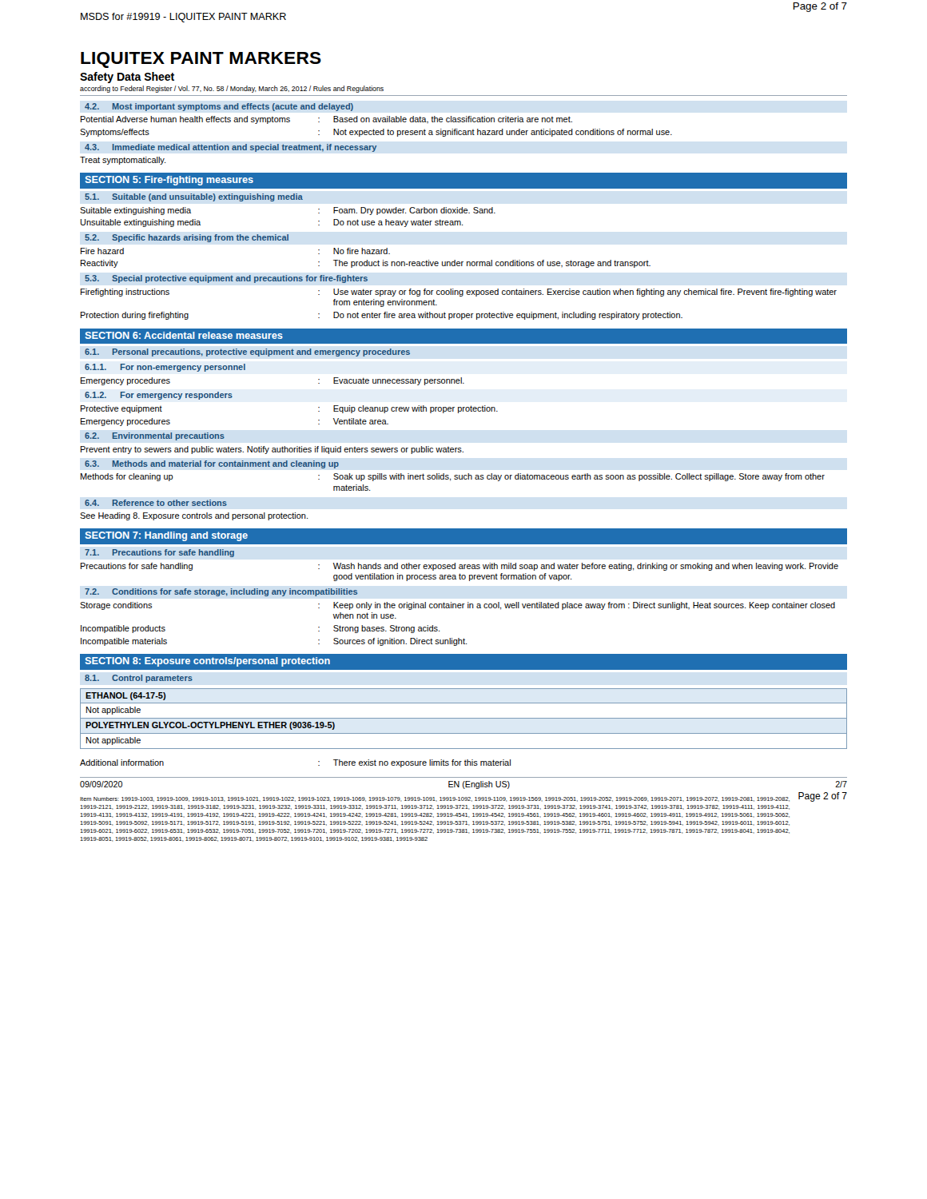MSDS for #19919 - LIQUITEX PAINT MARKR
Page 2 of 7
LIQUITEX PAINT MARKERS
Safety Data Sheet
according to Federal Register / Vol. 77, No. 58 / Monday, March 26, 2012 / Rules and Regulations
4.2. Most important symptoms and effects (acute and delayed)
| Potential Adverse human health effects and symptoms | : | Based on available data, the classification criteria are not met. |
| Symptoms/effects | : | Not expected to present a significant hazard under anticipated conditions of normal use. |
4.3. Immediate medical attention and special treatment, if necessary
Treat symptomatically.
SECTION 5: Fire-fighting measures
5.1. Suitable (and unsuitable) extinguishing media
| Suitable extinguishing media | : | Foam. Dry powder. Carbon dioxide. Sand. |
| Unsuitable extinguishing media | : | Do not use a heavy water stream. |
5.2. Specific hazards arising from the chemical
| Fire hazard | : | No fire hazard. |
| Reactivity | : | The product is non-reactive under normal conditions of use, storage and transport. |
5.3. Special protective equipment and precautions for fire-fighters
| Firefighting instructions | : | Use water spray or fog for cooling exposed containers. Exercise caution when fighting any chemical fire. Prevent fire-fighting water from entering environment. |
| Protection during firefighting | : | Do not enter fire area without proper protective equipment, including respiratory protection. |
SECTION 6: Accidental release measures
6.1. Personal precautions, protective equipment and emergency procedures
6.1.1. For non-emergency personnel
| Emergency procedures | : | Evacuate unnecessary personnel. |
6.1.2. For emergency responders
| Protective equipment | : | Equip cleanup crew with proper protection. |
| Emergency procedures | : | Ventilate area. |
6.2. Environmental precautions
Prevent entry to sewers and public waters. Notify authorities if liquid enters sewers or public waters.
6.3. Methods and material for containment and cleaning up
| Methods for cleaning up | : | Soak up spills with inert solids, such as clay or diatomaceous earth as soon as possible. Collect spillage. Store away from other materials. |
6.4. Reference to other sections
See Heading 8. Exposure controls and personal protection.
SECTION 7: Handling and storage
7.1. Precautions for safe handling
| Precautions for safe handling | : | Wash hands and other exposed areas with mild soap and water before eating, drinking or smoking and when leaving work. Provide good ventilation in process area to prevent formation of vapor. |
7.2. Conditions for safe storage, including any incompatibilities
| Storage conditions | : | Keep only in the original container in a cool, well ventilated place away from : Direct sunlight, Heat sources. Keep container closed when not in use. |
| Incompatible products | : | Strong bases. Strong acids. |
| Incompatible materials | : | Sources of ignition. Direct sunlight. |
SECTION 8: Exposure controls/personal protection
8.1. Control parameters
ETHANOL (64-17-5)
Not applicable
POLYETHYLEN GLYCOL-OCTYLPHENYL ETHER (9036-19-5)
Not applicable
| Additional information | : | There exist no exposure limits for this material |
09/09/2020
EN (English US)
2/7
Item Numbers: 19919-1003, 19919-1009, 19919-1013, 19919-1021, 19919-1022, 19919-1023, 19919-1069, 19919-1079, 19919-1091, 19919-1092, 19919-1109, 19919-1569, 19919-2051, 19919-2052, 19919-2069, 19919-2071, 19919-2072, 19919-2081, 19919-2082, 19919-2121, 19919-2122, 19919-3181, 19919-3182, 19919-3231, 19919-3232, 19919-3311, 19919-3312, 19919-3711, 19919-3712, 19919-3721, 19919-3722, 19919-3731, 19919-3732, 19919-3741, 19919-3742, 19919-3781, 19919-3782, 19919-4111, 19919-4112, 19919-4131, 19919-4132, 19919-4191, 19919-4192, 19919-4221, 19919-4222, 19919-4241, 19919-4242, 19919-4281, 19919-4282, 19919-4541, 19919-4542, 19919-4561, 19919-4562, 19919-4601, 19919-4602, 19919-4911, 19919-4912, 19919-5061, 19919-5062, 19919-5091, 19919-5092, 19919-5171, 19919-5172, 19919-5191, 19919-5192, 19919-5221, 19919-5222, 19919-5241, 19919-5242, 19919-5371, 19919-5372, 19919-5381, 19919-5382, 19919-5751, 19919-5752, 19919-5941, 19919-5942, 19919-6011, 19919-6012, 19919-6021, 19919-6022, 19919-6531, 19919-6532, 19919-7051, 19919-7052, 19919-7201, 19919-7202, 19919-7271, 19919-7272, 19919-7381, 19919-7382, 19919-7551, 19919-7552, 19919-7711, 19919-7712, 19919-7871, 19919-7872, 19919-8041, 19919-8042, 19919-8051, 19919-8052, 19919-8061, 19919-8062, 19919-8071, 19919-8072, 19919-9101, 19919-9102, 19919-9381, 19919-9382
Page 2 of 7